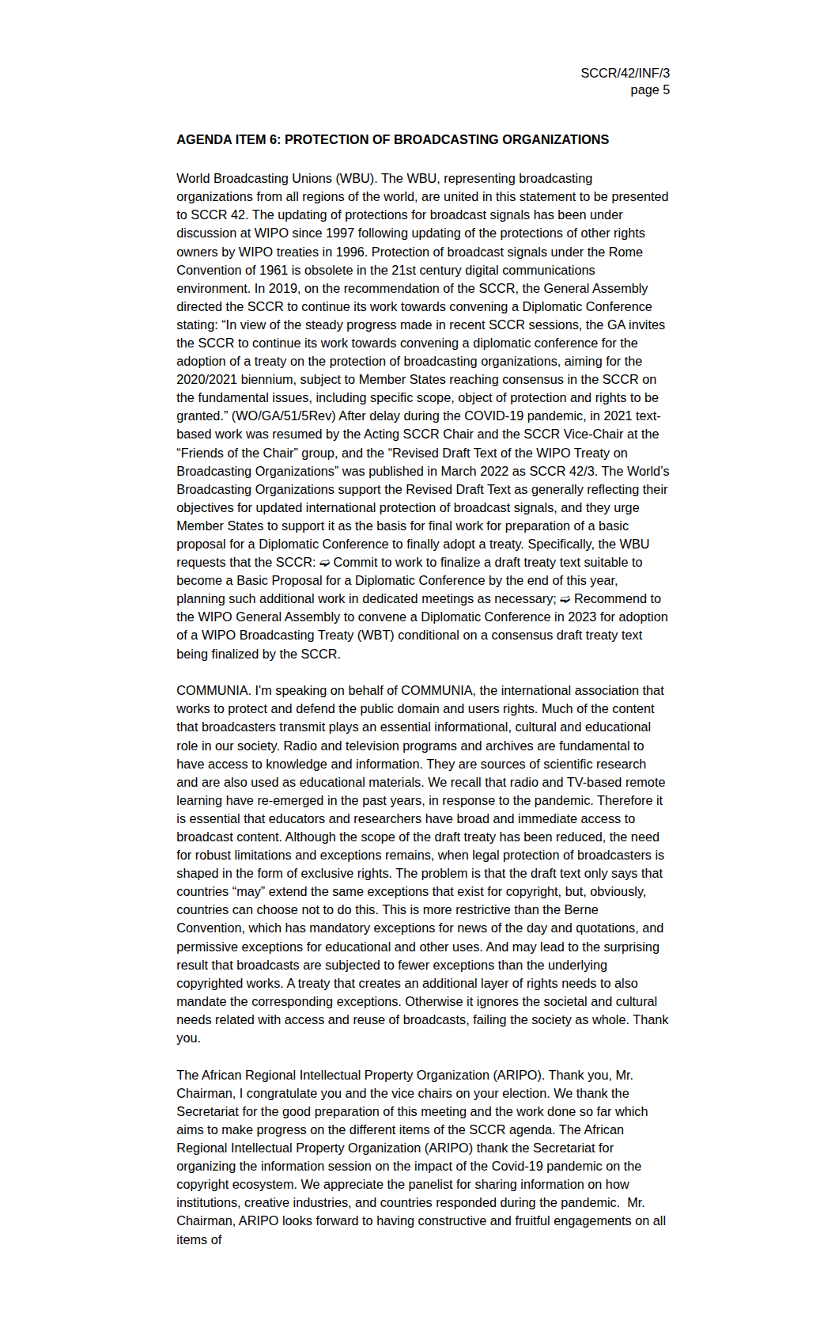SCCR/42/INF/3
page 5
AGENDA ITEM 6: PROTECTION OF BROADCASTING ORGANIZATIONS
World Broadcasting Unions (WBU). The WBU, representing broadcasting organizations from all regions of the world, are united in this statement to be presented to SCCR 42. The updating of protections for broadcast signals has been under discussion at WIPO since 1997 following updating of the protections of other rights owners by WIPO treaties in 1996. Protection of broadcast signals under the Rome Convention of 1961 is obsolete in the 21st century digital communications environment. In 2019, on the recommendation of the SCCR, the General Assembly directed the SCCR to continue its work towards convening a Diplomatic Conference stating: “In view of the steady progress made in recent SCCR sessions, the GA invites the SCCR to continue its work towards convening a diplomatic conference for the adoption of a treaty on the protection of broadcasting organizations, aiming for the 2020/2021 biennium, subject to Member States reaching consensus in the SCCR on the fundamental issues, including specific scope, object of protection and rights to be granted.” (WO/GA/51/5Rev) After delay during the COVID-19 pandemic, in 2021 text-based work was resumed by the Acting SCCR Chair and the SCCR Vice-Chair at the “Friends of the Chair” group, and the “Revised Draft Text of the WIPO Treaty on Broadcasting Organizations” was published in March 2022 as SCCR 42/3. The World’s Broadcasting Organizations support the Revised Draft Text as generally reflecting their objectives for updated international protection of broadcast signals, and they urge Member States to support it as the basis for final work for preparation of a basic proposal for a Diplomatic Conference to finally adopt a treaty. Specifically, the WBU requests that the SCCR: ➫ Commit to work to finalize a draft treaty text suitable to become a Basic Proposal for a Diplomatic Conference by the end of this year, planning such additional work in dedicated meetings as necessary; ➫ Recommend to the WIPO General Assembly to convene a Diplomatic Conference in 2023 for adoption of a WIPO Broadcasting Treaty (WBT) conditional on a consensus draft treaty text being finalized by the SCCR.
COMMUNIA. I'm speaking on behalf of COMMUNIA, the international association that works to protect and defend the public domain and users rights. Much of the content that broadcasters transmit plays an essential informational, cultural and educational role in our society. Radio and television programs and archives are fundamental to have access to knowledge and information. They are sources of scientific research and are also used as educational materials. We recall that radio and TV-based remote learning have re-emerged in the past years, in response to the pandemic. Therefore it is essential that educators and researchers have broad and immediate access to broadcast content. Although the scope of the draft treaty has been reduced, the need for robust limitations and exceptions remains, when legal protection of broadcasters is shaped in the form of exclusive rights. The problem is that the draft text only says that countries “may” extend the same exceptions that exist for copyright, but, obviously, countries can choose not to do this. This is more restrictive than the Berne Convention, which has mandatory exceptions for news of the day and quotations, and permissive exceptions for educational and other uses. And may lead to the surprising result that broadcasts are subjected to fewer exceptions than the underlying copyrighted works. A treaty that creates an additional layer of rights needs to also mandate the corresponding exceptions. Otherwise it ignores the societal and cultural needs related with access and reuse of broadcasts, failing the society as whole. Thank you.
The African Regional Intellectual Property Organization (ARIPO). Thank you, Mr. Chairman, I congratulate you and the vice chairs on your election. We thank the Secretariat for the good preparation of this meeting and the work done so far which aims to make progress on the different items of the SCCR agenda. The African Regional Intellectual Property Organization (ARIPO) thank the Secretariat for organizing the information session on the impact of the Covid-19 pandemic on the copyright ecosystem. We appreciate the panelist for sharing information on how institutions, creative industries, and countries responded during the pandemic. Mr. Chairman, ARIPO looks forward to having constructive and fruitful engagements on all items of